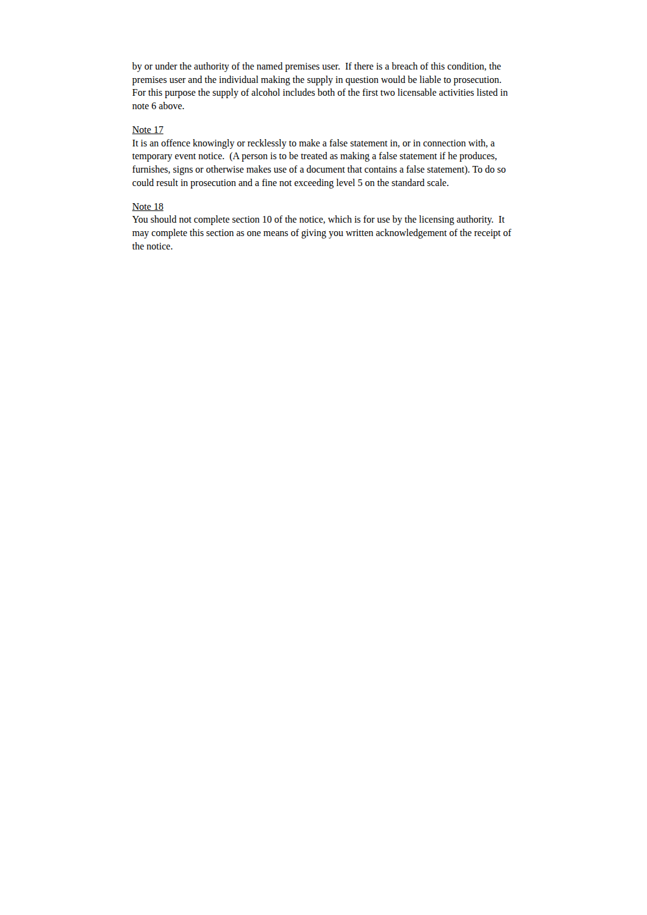by or under the authority of the named premises user. If there is a breach of this condition, the premises user and the individual making the supply in question would be liable to prosecution. For this purpose the supply of alcohol includes both of the first two licensable activities listed in note 6 above.
Note 17
It is an offence knowingly or recklessly to make a false statement in, or in connection with, a temporary event notice. (A person is to be treated as making a false statement if he produces, furnishes, signs or otherwise makes use of a document that contains a false statement). To do so could result in prosecution and a fine not exceeding level 5 on the standard scale.
Note 18
You should not complete section 10 of the notice, which is for use by the licensing authority. It may complete this section as one means of giving you written acknowledgement of the receipt of the notice.